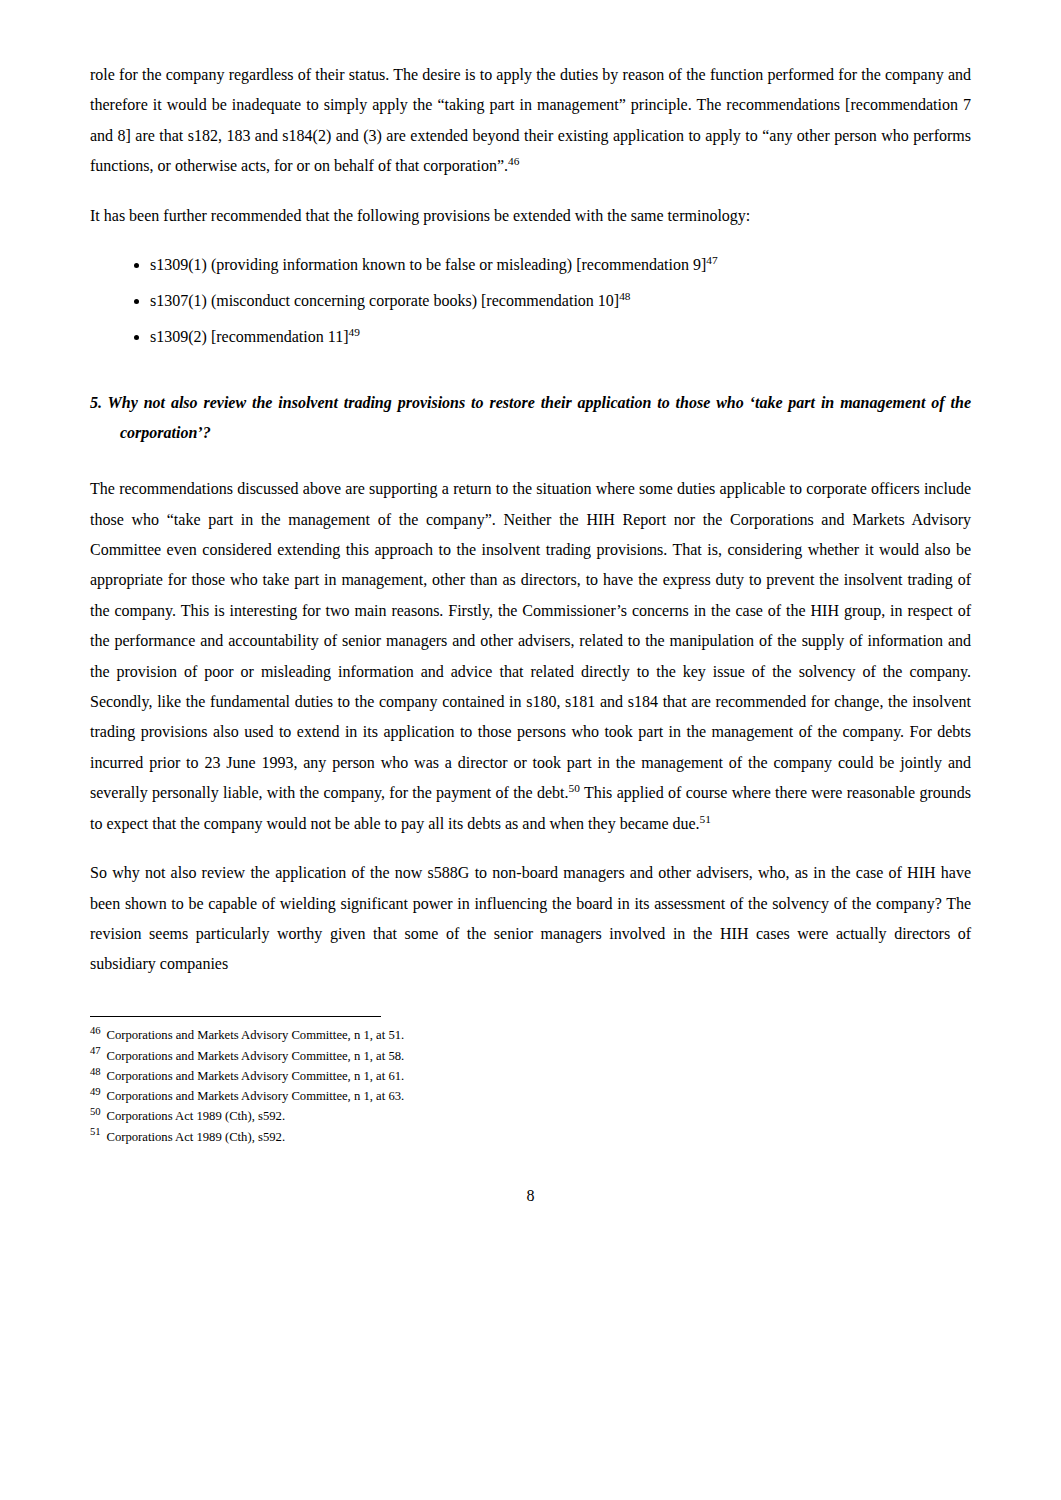role for the company regardless of their status. The desire is to apply the duties by reason of the function performed for the company and therefore it would be inadequate to simply apply the “taking part in management” principle. The recommendations [recommendation 7 and 8] are that s182, 183 and s184(2) and (3) are extended beyond their existing application to apply to “any other person who performs functions, or otherwise acts, for or on behalf of that corporation”.46
It has been further recommended that the following provisions be extended with the same terminology:
s1309(1) (providing information known to be false or misleading) [recommendation 9]47
s1307(1) (misconduct concerning corporate books) [recommendation 10]48
s1309(2) [recommendation 11]49
5. Why not also review the insolvent trading provisions to restore their application to those who ‘take part in management of the corporation’?
The recommendations discussed above are supporting a return to the situation where some duties applicable to corporate officers include those who “take part in the management of the company”. Neither the HIH Report nor the Corporations and Markets Advisory Committee even considered extending this approach to the insolvent trading provisions. That is, considering whether it would also be appropriate for those who take part in management, other than as directors, to have the express duty to prevent the insolvent trading of the company. This is interesting for two main reasons. Firstly, the Commissioner’s concerns in the case of the HIH group, in respect of the performance and accountability of senior managers and other advisers, related to the manipulation of the supply of information and the provision of poor or misleading information and advice that related directly to the key issue of the solvency of the company. Secondly, like the fundamental duties to the company contained in s180, s181 and s184 that are recommended for change, the insolvent trading provisions also used to extend in its application to those persons who took part in the management of the company. For debts incurred prior to 23 June 1993, any person who was a director or took part in the management of the company could be jointly and severally personally liable, with the company, for the payment of the debt.50 This applied of course where there were reasonable grounds to expect that the company would not be able to pay all its debts as and when they became due.51
So why not also review the application of the now s588G to non-board managers and other advisers, who, as in the case of HIH have been shown to be capable of wielding significant power in influencing the board in its assessment of the solvency of the company? The revision seems particularly worthy given that some of the senior managers involved in the HIH cases were actually directors of subsidiary companies
46 Corporations and Markets Advisory Committee, n 1, at 51.
47 Corporations and Markets Advisory Committee, n 1, at 58.
48 Corporations and Markets Advisory Committee, n 1, at 61.
49 Corporations and Markets Advisory Committee, n 1, at 63.
50 Corporations Act 1989 (Cth), s592.
51 Corporations Act 1989 (Cth), s592.
8